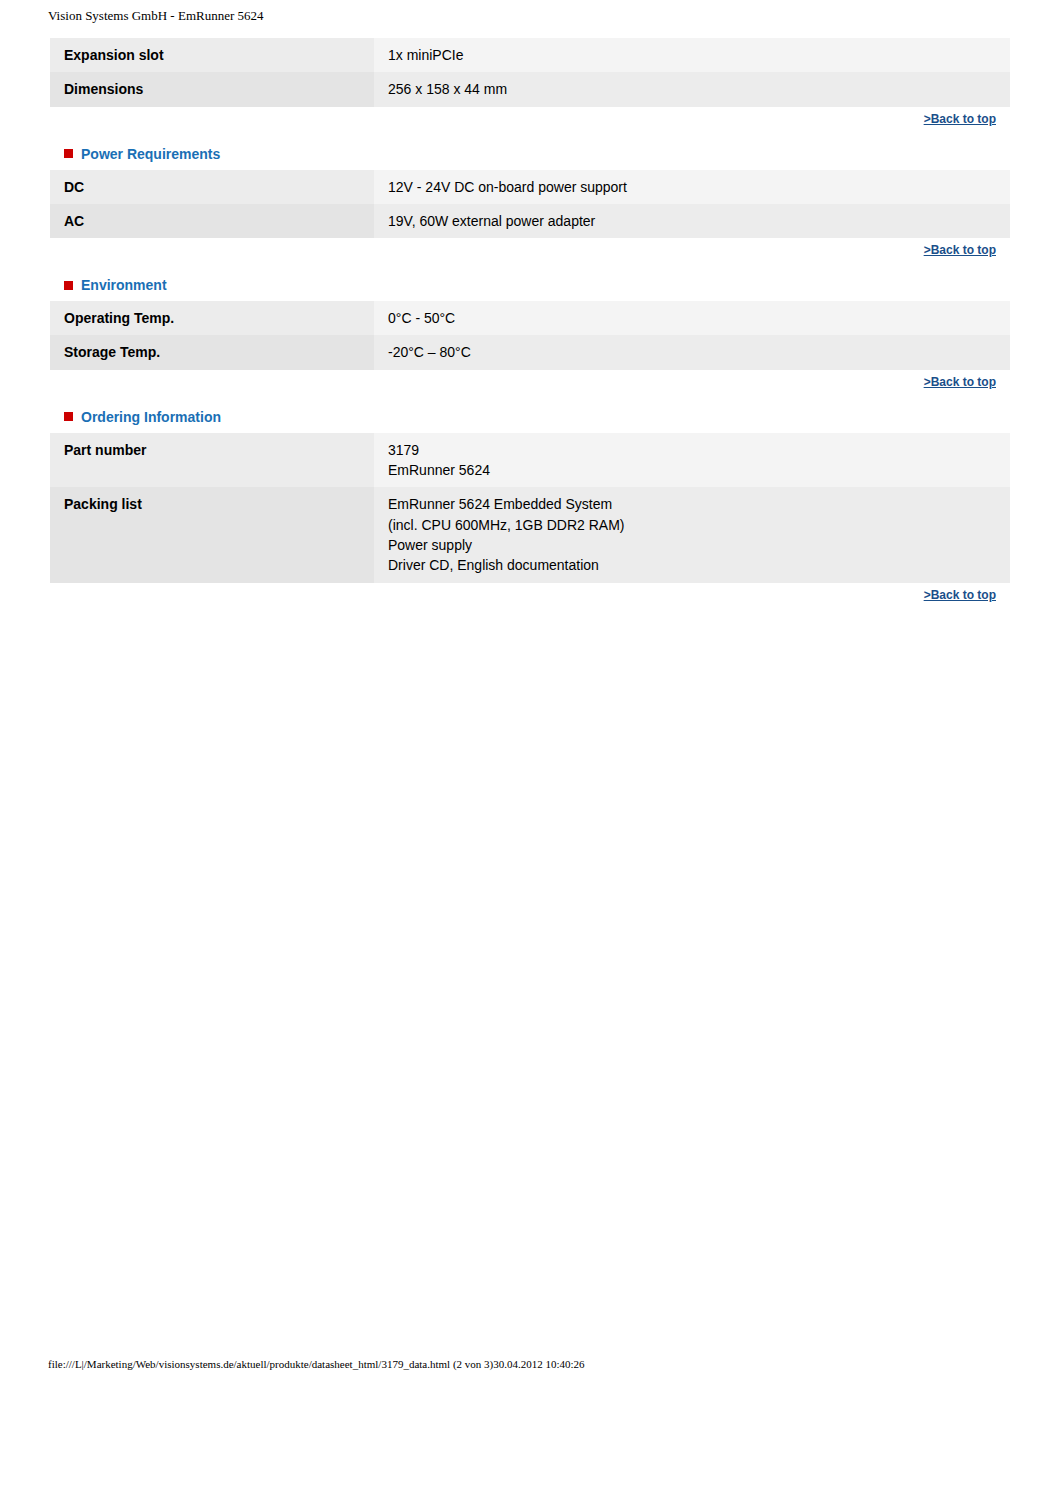Vision Systems GmbH - EmRunner 5624
| Expansion slot | 1x miniPCIe |
| Dimensions | 256 x 158 x 44 mm |
>Back to top
Power Requirements
| DC | 12V - 24V DC on-board power support |
| AC | 19V, 60W external power adapter |
>Back to top
Environment
| Operating Temp. | 0°C - 50°C |
| Storage Temp. | -20°C – 80°C |
>Back to top
Ordering Information
| Part number | 3179 EmRunner 5624 |
| Packing list | EmRunner 5624 Embedded System (incl. CPU 600MHz, 1GB DDR2 RAM) Power supply Driver CD, English documentation |
>Back to top
file:///L|/Marketing/Web/visionsystems.de/aktuell/produkte/datasheet_html/3179_data.html (2 von 3)30.04.2012 10:40:26